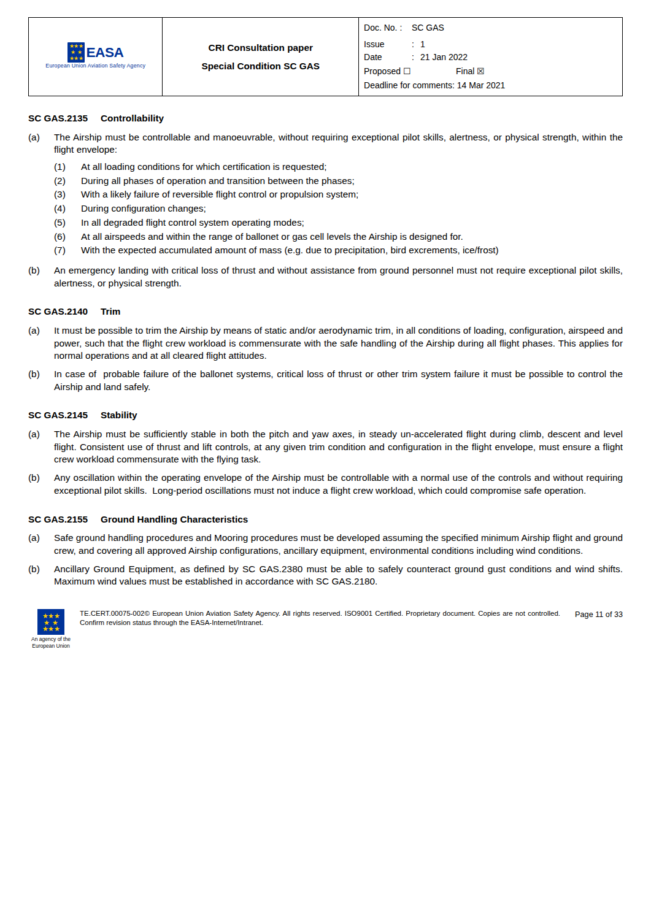| ★★★ ★ ★ ★★★ EASA European Union Aviation Safety Agency | CRI Consultation paper Special Condition SC GAS | Doc. No. : SC GAS Issue : 1 Date : 21 Jan 2022 Proposed Final Deadline for comments: 14 Mar 2021 |
SC GAS.2135 Controllability
(a) The Airship must be controllable and manoeuvrable, without requiring exceptional pilot skills, alertness, or physical strength, within the flight envelope:
(1) At all loading conditions for which certification is requested;
(2) During all phases of operation and transition between the phases;
(3) With a likely failure of reversible flight control or propulsion system;
(4) During configuration changes;
(5) In all degraded flight control system operating modes;
(6) At all airspeeds and within the range of ballonet or gas cell levels the Airship is designed for.
(7) With the expected accumulated amount of mass (e.g. due to precipitation, bird excrements, ice/frost)
(b) An emergency landing with critical loss of thrust and without assistance from ground personnel must not require exceptional pilot skills, alertness, or physical strength.
SC GAS.2140 Trim
(a) It must be possible to trim the Airship by means of static and/or aerodynamic trim, in all conditions of loading, configuration, airspeed and power, such that the flight crew workload is commensurate with the safe handling of the Airship during all flight phases. This applies for normal operations and at all cleared flight attitudes.
(b) In case of probable failure of the ballonet systems, critical loss of thrust or other trim system failure it must be possible to control the Airship and land safely.
SC GAS.2145 Stability
(a) The Airship must be sufficiently stable in both the pitch and yaw axes, in steady un-accelerated flight during climb, descent and level flight. Consistent use of thrust and lift controls, at any given trim condition and configuration in the flight envelope, must ensure a flight crew workload commensurate with the flying task.
(b) Any oscillation within the operating envelope of the Airship must be controllable with a normal use of the controls and without requiring exceptional pilot skills. Long-period oscillations must not induce a flight crew workload, which could compromise safe operation.
SC GAS.2155 Ground Handling Characteristics
(a) Safe ground handling procedures and Mooring procedures must be developed assuming the specified minimum Airship flight and ground crew, and covering all approved Airship configurations, ancillary equipment, environmental conditions including wind conditions.
(b) Ancillary Ground Equipment, as defined by SC GAS.2380 must be able to safely counteract ground gust conditions and wind shifts. Maximum wind values must be established in accordance with SC GAS.2180.
★★★
★ ★
★★★
An agency of the European Union
TE.CERT.00075-002© European Union Aviation Safety Agency. All rights reserved. ISO9001 Certified. Proprietary document. Copies are not controlled. Confirm revision status through the EASA-Internet/Intranet.
Page 11 of 33